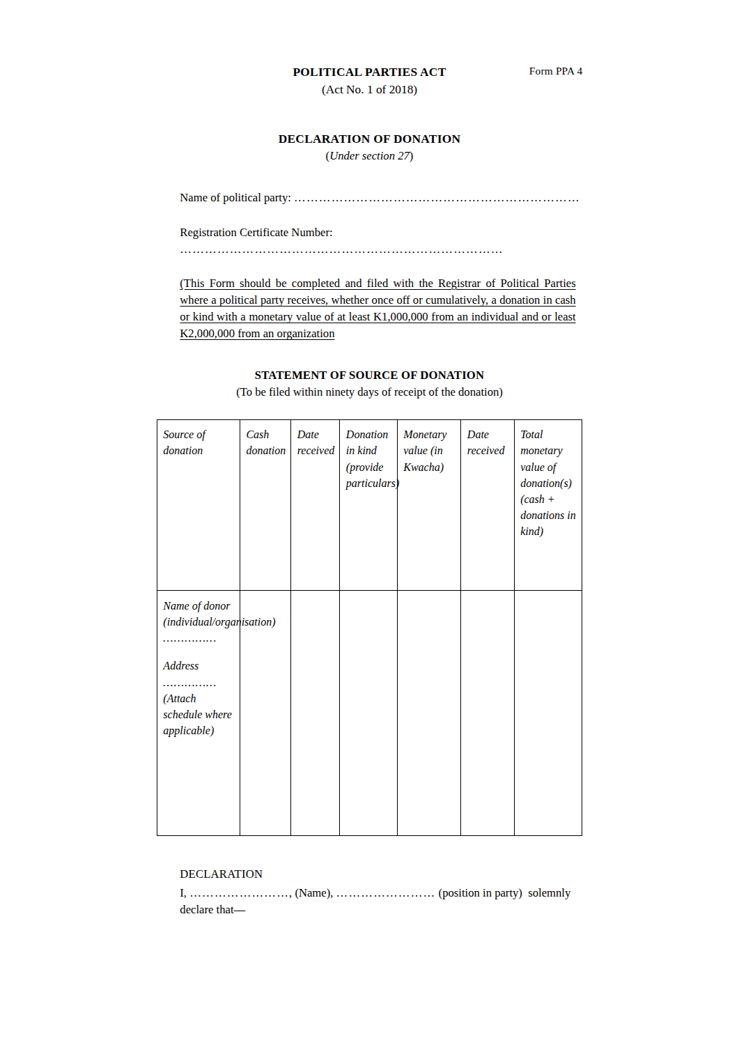Form PPA 4
POLITICAL PARTIES ACT
(Act No. 1 of 2018)
DECLARATION OF DONATION
(Under section 27)
Name of political party: ……………………………………………………………
Registration Certificate Number: ……………………………………………………………………
(This Form should be completed and filed with the Registrar of Political Parties where a political party receives, whether once off or cumulatively, a donation in cash or kind with a monetary value of at least K1,000,000 from an individual and or least K2,000,000 from an organization
STATEMENT OF SOURCE OF DONATION
(To be filed within ninety days of receipt of the donation)
| Source of donation | Cash donation | Date received | Donation in kind (provide particulars) | Monetary value (in Kwacha) | Date received | Total monetary value of donation(s) (cash + donations in kind) |
| --- | --- | --- | --- | --- | --- | --- |
| Name of donor (individual/organisation) …………… Address …………… (Attach schedule where applicable) | | | | | | |
DECLARATION
I, ……………………, (Name), …………………… (position in party) solemnly declare that—